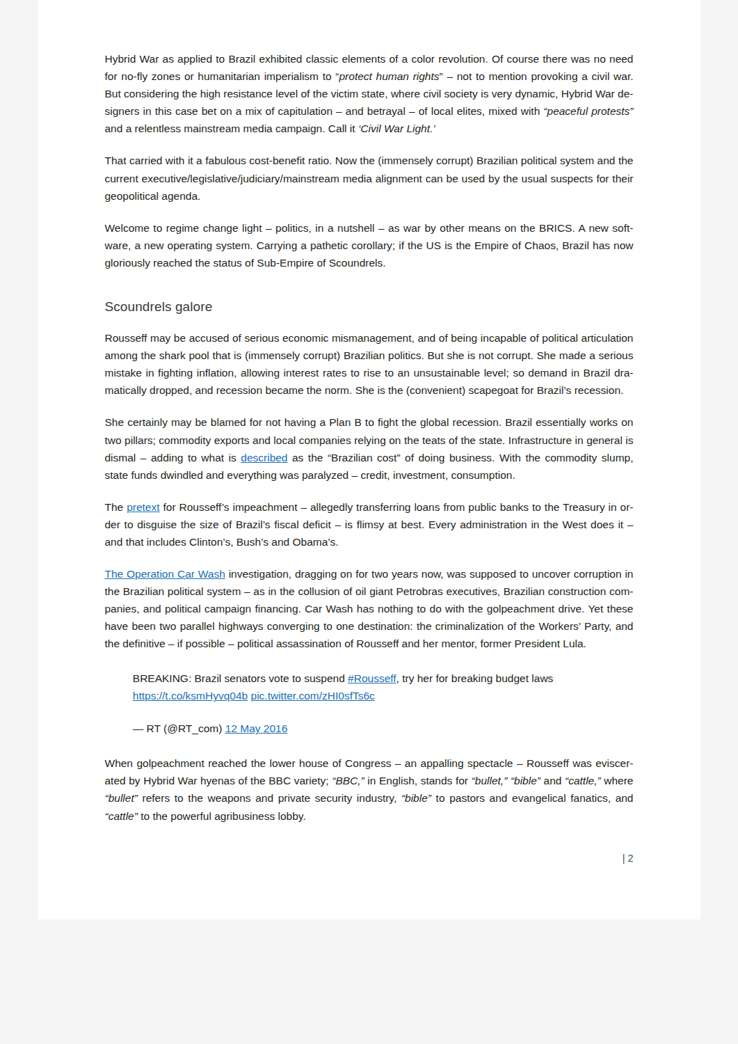Hybrid War as applied to Brazil exhibited classic elements of a color revolution. Of course there was no need for no-fly zones or humanitarian imperialism to “protect human rights” – not to mention provoking a civil war. But considering the high resistance level of the victim state, where civil society is very dynamic, Hybrid War designers in this case bet on a mix of capitulation – and betrayal – of local elites, mixed with “peaceful protests” and a relentless mainstream media campaign. Call it ‘Civil War Light.’
That carried with it a fabulous cost-benefit ratio. Now the (immensely corrupt) Brazilian political system and the current executive/legislative/judiciary/mainstream media alignment can be used by the usual suspects for their geopolitical agenda.
Welcome to regime change light – politics, in a nutshell – as war by other means on the BRICS. A new software, a new operating system. Carrying a pathetic corollary; if the US is the Empire of Chaos, Brazil has now gloriously reached the status of Sub-Empire of Scoundrels.
Scoundrels galore
Rousseff may be accused of serious economic mismanagement, and of being incapable of political articulation among the shark pool that is (immensely corrupt) Brazilian politics. But she is not corrupt. She made a serious mistake in fighting inflation, allowing interest rates to rise to an unsustainable level; so demand in Brazil dramatically dropped, and recession became the norm. She is the (convenient) scapegoat for Brazil’s recession.
She certainly may be blamed for not having a Plan B to fight the global recession. Brazil essentially works on two pillars; commodity exports and local companies relying on the teats of the state. Infrastructure in general is dismal – adding to what is described as the “Brazilian cost” of doing business. With the commodity slump, state funds dwindled and everything was paralyzed – credit, investment, consumption.
The pretext for Rousseff’s impeachment – allegedly transferring loans from public banks to the Treasury in order to disguise the size of Brazil’s fiscal deficit – is flimsy at best. Every administration in the West does it – and that includes Clinton’s, Bush’s and Obama’s.
The Operation Car Wash investigation, dragging on for two years now, was supposed to uncover corruption in the Brazilian political system – as in the collusion of oil giant Petrobras executives, Brazilian construction companies, and political campaign financing. Car Wash has nothing to do with the golpeachment drive. Yet these have been two parallel highways converging to one destination: the criminalization of the Workers’ Party, and the definitive – if possible – political assassination of Rousseff and her mentor, former President Lula.
BREAKING: Brazil senators vote to suspend #Rousseff, try her for breaking budget laws https://t.co/ksmHyvq04b pic.twitter.com/zHI0sfTs6c
— RT (@RT_com) 12 May 2016
When golpeachment reached the lower house of Congress – an appalling spectacle – Rousseff was eviscerated by Hybrid War hyenas of the BBC variety; “BBC,” in English, stands for “bullet,” “bible” and “cattle,” where “bullet” refers to the weapons and private security industry, “bible” to pastors and evangelical fanatics, and “cattle” to the powerful agribusiness lobby.
| 2